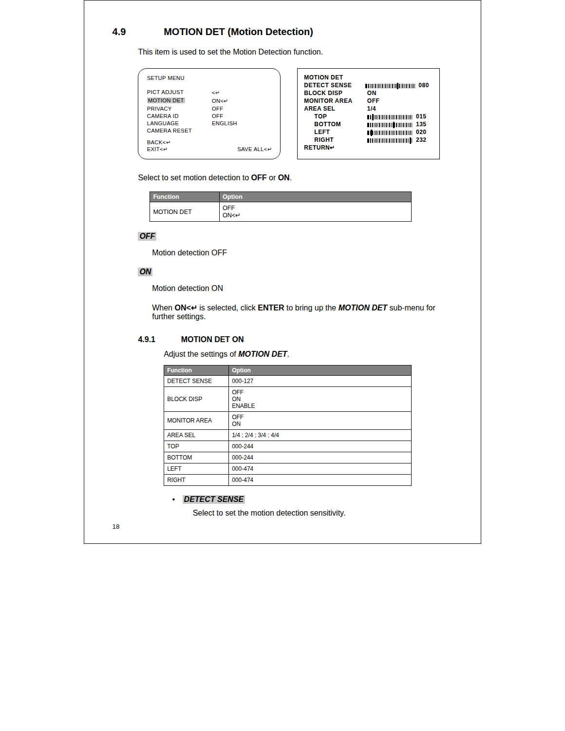4.9 MOTION DET (Motion Detection)
This item is used to set the Motion Detection function.
SETUP MENU
| PICT ADJUST | <↵ |
| MOTION DET | ON<↵ |
| PRIVACY | OFF |
| CAMERA ID | OFF |
| LANGUAGE | ENGLISH |
| CAMERA RESET | |
BACK<↵
EXIT<↵SAVE ALL<↵
MOTION DET
DETECT SENSE 080
BLOCK DISP ON
MONITOR AREA OFF
AREA SEL 1/4
TOP 015
BOTTOM 135
LEFT 020
RIGHT 232
RETURN↵
Select to set motion detection to OFF or ON.
| Function | Option |
| --- | --- |
| MOTION DET | OFF ON<↵ |
OFF
Motion detection OFF
ON
Motion detection ON
When ON<↵ is selected, click ENTER to bring up the MOTION DET sub-menu for further settings.
4.9.1 MOTION DET ON
Adjust the settings of MOTION DET.
| Function | Option |
| --- | --- |
| DETECT SENSE | 000-127 |
| BLOCK DISP | OFF ON ENABLE |
| MONITOR AREA | OFF ON |
| AREA SEL | 1/4 ; 2/4 ; 3/4 ; 4/4 |
| TOP | 000-244 |
| BOTTOM | 000-244 |
| LEFT | 000-474 |
| RIGHT | 000-474 |
DETECT SENSE
Select to set the motion detection sensitivity.
18